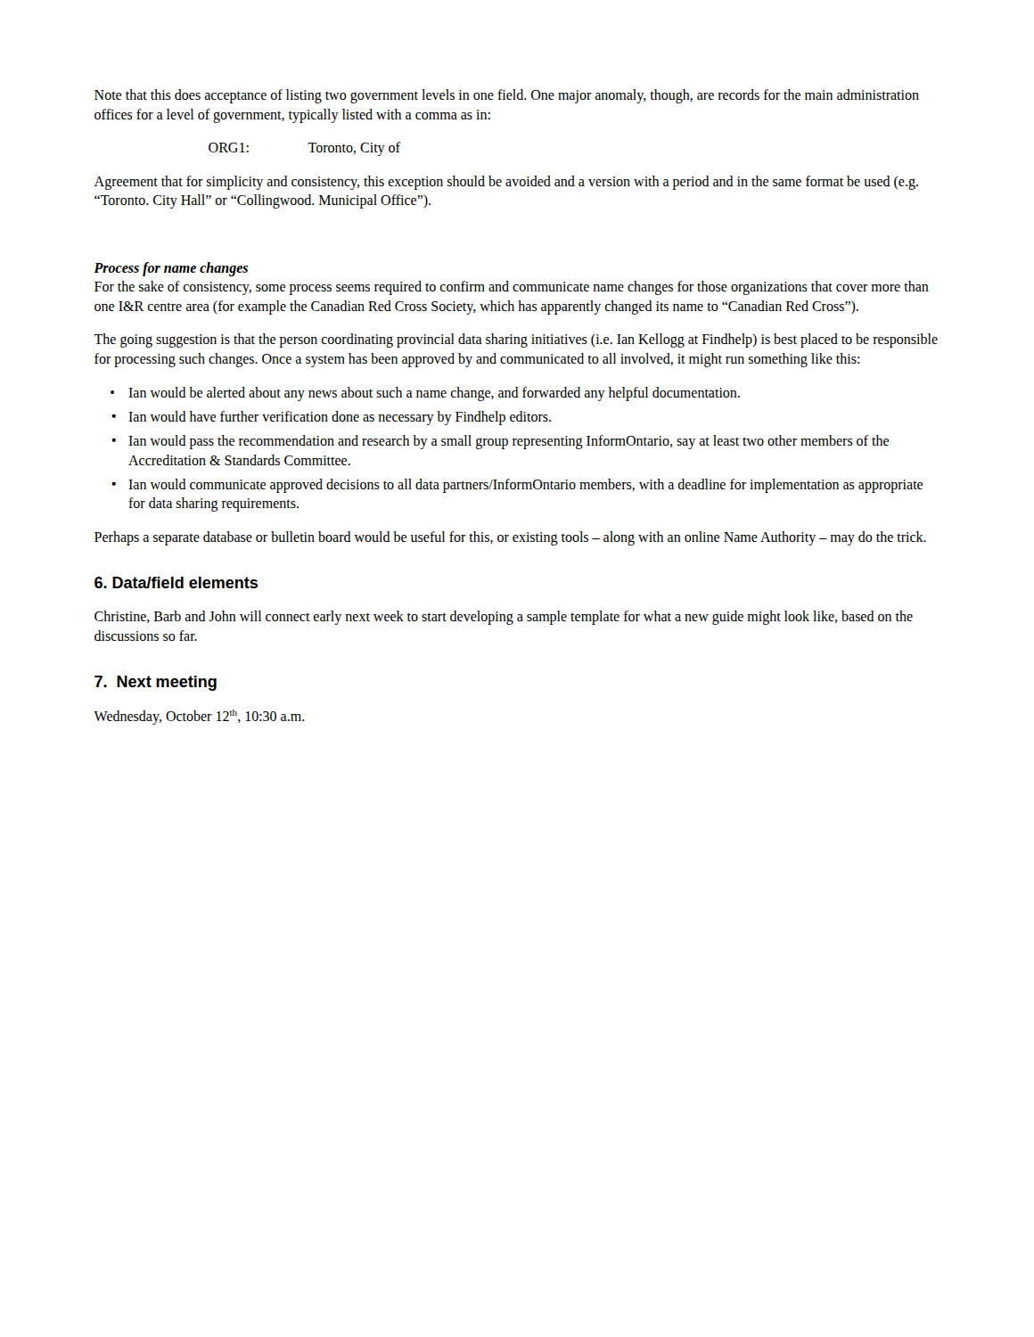Note that this does acceptance of listing two government levels in one field. One major anomaly, though, are records for the main administration offices for a level of government, typically listed with a comma as in:
ORG1: Toronto, City of
Agreement that for simplicity and consistency, this exception should be avoided and a version with a period and in the same format be used (e.g. “Toronto. City Hall” or “Collingwood. Municipal Office”).
Process for name changes
For the sake of consistency, some process seems required to confirm and communicate name changes for those organizations that cover more than one I&R centre area (for example the Canadian Red Cross Society, which has apparently changed its name to “Canadian Red Cross”).
The going suggestion is that the person coordinating provincial data sharing initiatives (i.e. Ian Kellogg at Findhelp) is best placed to be responsible for processing such changes. Once a system has been approved by and communicated to all involved, it might run something like this:
Ian would be alerted about any news about such a name change, and forwarded any helpful documentation.
Ian would have further verification done as necessary by Findhelp editors.
Ian would pass the recommendation and research by a small group representing InformOntario, say at least two other members of the Accreditation & Standards Committee.
Ian would communicate approved decisions to all data partners/InformOntario members, with a deadline for implementation as appropriate for data sharing requirements.
Perhaps a separate database or bulletin board would be useful for this, or existing tools – along with an online Name Authority – may do the trick.
6. Data/field elements
Christine, Barb and John will connect early next week to start developing a sample template for what a new guide might look like, based on the discussions so far.
7. Next meeting
Wednesday, October 12th, 10:30 a.m.